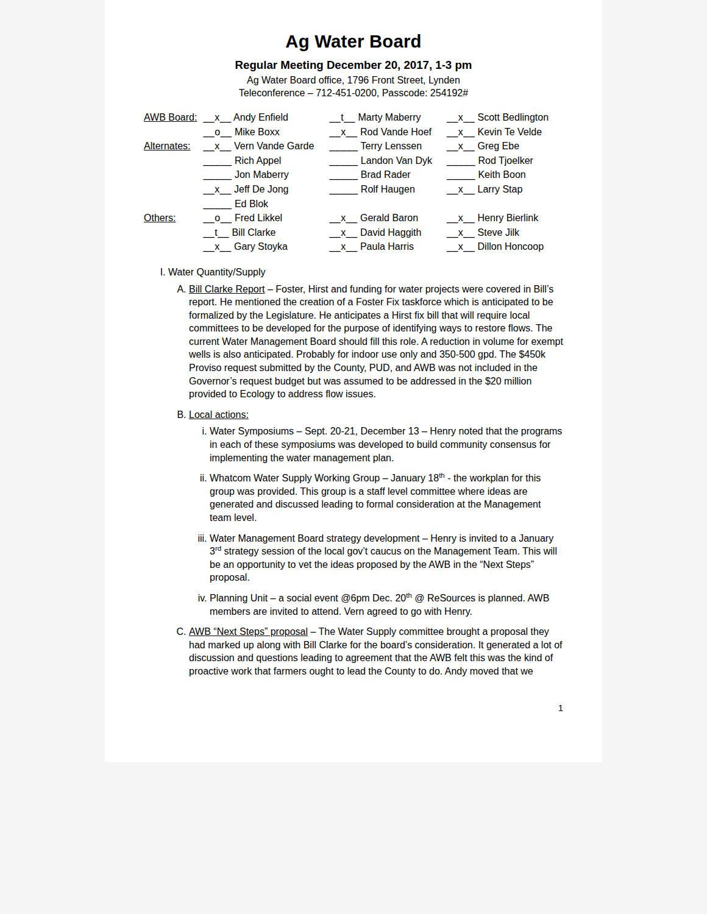Ag Water Board
Regular Meeting December 20, 2017, 1-3 pm
Ag Water Board office, 1796 Front Street, Lynden
Teleconference – 712-451-0200, Passcode: 254192#
| AWB Board: | __x__ Andy Enfield | __t__ Marty Maberry | __x__ Scott Bedlington |
| | __o__ Mike Boxx | __x__ Rod Vande Hoef | __x__ Kevin Te Velde |
| Alternates: | __x__ Vern Vande Garde | _____ Terry Lenssen | __x__ Greg Ebe |
| | _____ Rich Appel | _____ Landon Van Dyk | _____ Rod Tjoelker |
| | _____ Jon Maberry | _____ Brad Rader | _____ Keith Boon |
| | __x__ Jeff De Jong | _____ Rolf Haugen | __x__ Larry Stap |
| | _____ Ed Blok | | |
| Others: | __o__ Fred Likkel | __x__ Gerald Baron | __x__ Henry Bierlink |
| | __t__ Bill Clarke | __x__ David Haggith | __x__ Steve Jilk |
| | __x__ Gary Stoyka | __x__ Paula Harris | __x__ Dillon Honcoop |
Water Quantity/Supply
Bill Clarke Report – Foster, Hirst and funding for water projects were covered in Bill’s report. He mentioned the creation of a Foster Fix taskforce which is anticipated to be formalized by the Legislature. He anticipates a Hirst fix bill that will require local committees to be developed for the purpose of identifying ways to restore flows. The current Water Management Board should fill this role. A reduction in volume for exempt wells is also anticipated. Probably for indoor use only and 350-500 gpd. The $450k Proviso request submitted by the County, PUD, and AWB was not included in the Governor’s request budget but was assumed to be addressed in the $20 million provided to Ecology to address flow issues.
Local actions:
Water Symposiums – Sept. 20-21, December 13 – Henry noted that the programs in each of these symposiums was developed to build community consensus for implementing the water management plan.
Whatcom Water Supply Working Group – January 18th - the workplan for this group was provided. This group is a staff level committee where ideas are generated and discussed leading to formal consideration at the Management team level.
Water Management Board strategy development – Henry is invited to a January 3rd strategy session of the local gov’t caucus on the Management Team. This will be an opportunity to vet the ideas proposed by the AWB in the “Next Steps” proposal.
Planning Unit – a social event @6pm Dec. 20th @ ReSources is planned. AWB members are invited to attend. Vern agreed to go with Henry.
AWB “Next Steps” proposal – The Water Supply committee brought a proposal they had marked up along with Bill Clarke for the board’s consideration. It generated a lot of discussion and questions leading to agreement that the AWB felt this was the kind of proactive work that farmers ought to lead the County to do. Andy moved that we
1